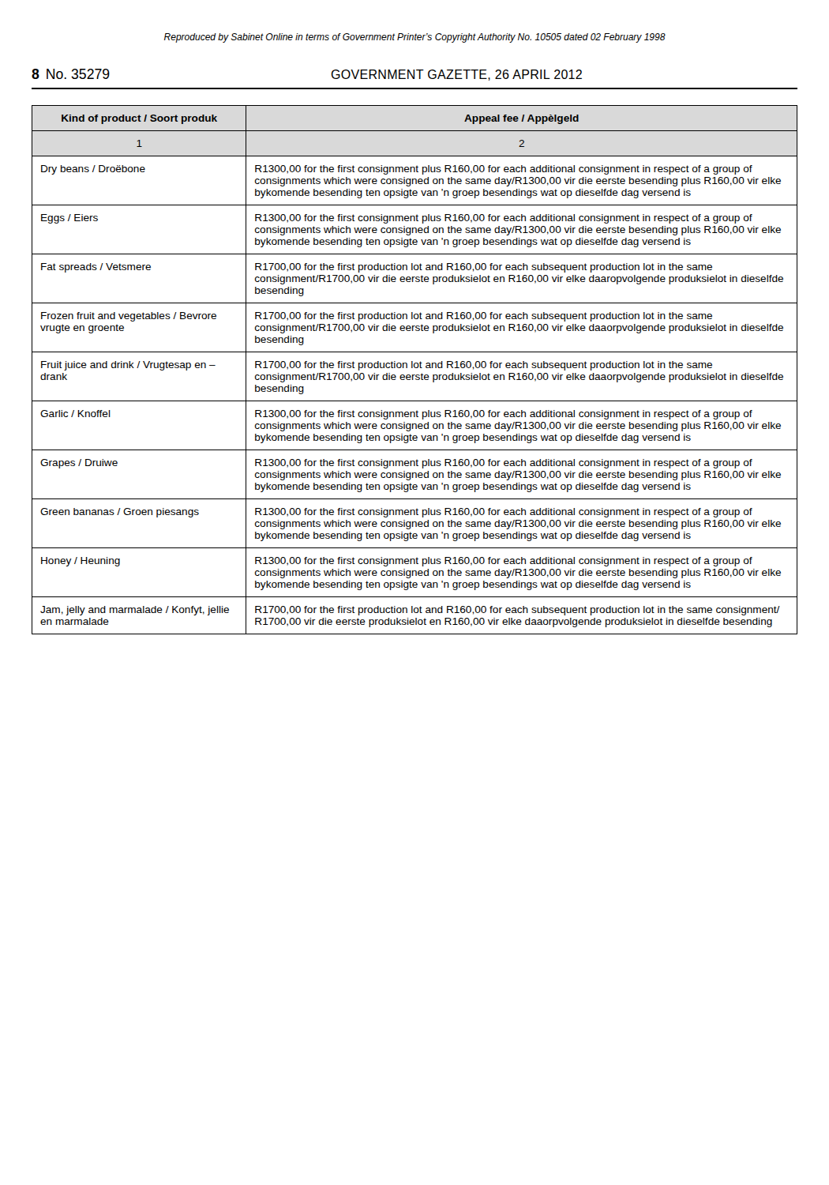Reproduced by Sabinet Online in terms of Government Printer’s Copyright Authority No. 10505 dated 02 February 1998
8 No. 35279 GOVERNMENT GAZETTE, 26 APRIL 2012
| Kind of product / Soort produk | Appeal fee / Appèlgeld |
| --- | --- |
| 1 | 2 |
| Dry beans / Droëbone | R1300,00 for the first consignment plus R160,00 for each additional consignment in respect of a group of consignments which were consigned on the same day/R1300,00 vir die eerste besending plus R160,00 vir elke bykomende besending ten opsigte van 'n groep besendings wat op dieselfde dag versend is |
| Eggs / Eiers | R1300,00 for the first consignment plus R160,00 for each additional consignment in respect of a group of consignments which were consigned on the same day/R1300,00 vir die eerste besending plus R160,00 vir elke bykomende besending ten opsigte van 'n groep besendings wat op dieselfde dag versend is |
| Fat spreads / Vetsmere | R1700,00 for the first production lot and R160,00 for each subsequent production lot in the same consignment/R1700,00 vir die eerste produksielot en R160,00 vir elke daaropvolgende produksielot in dieselfde besending |
| Frozen fruit and vegetables / Bevrore vrugte en groente | R1700,00 for the first production lot and R160,00 for each subsequent production lot in the same consignment/R1700,00 vir die eerste produksielot en R160,00 vir elke daaorpvolgende produksielot in dieselfde besending |
| Fruit juice and drink / Vrugtesap en –drank | R1700,00 for the first production lot and R160,00 for each subsequent production lot in the same consignment/R1700,00 vir die eerste produksielot en R160,00 vir elke daaorpvolgende produksielot in dieselfde besending |
| Garlic / Knoffel | R1300,00 for the first consignment plus R160,00 for each additional consignment in respect of a group of consignments which were consigned on the same day/R1300,00 vir die eerste besending plus R160,00 vir elke bykomende besending ten opsigte van 'n groep besendings wat op dieselfde dag versend is |
| Grapes / Druiwe | R1300,00 for the first consignment plus R160,00 for each additional consignment in respect of a group of consignments which were consigned on the same day/R1300,00 vir die eerste besending plus R160,00 vir elke bykomende besending ten opsigte van 'n groep besendings wat op dieselfde dag versend is |
| Green bananas / Groen piesangs | R1300,00 for the first consignment plus R160,00 for each additional consignment in respect of a group of consignments which were consigned on the same day/R1300,00 vir die eerste besending plus R160,00 vir elke bykomende besending ten opsigte van 'n groep besendings wat op dieselfde dag versend is |
| Honey / Heuning | R1300,00 for the first consignment plus R160,00 for each additional consignment in respect of a group of consignments which were consigned on the same day/R1300,00 vir die eerste besending plus R160,00 vir elke bykomende besending ten opsigte van 'n groep besendings wat op dieselfde dag versend is |
| Jam, jelly and marmalade / Konfyt, jellie en marmalade | R1700,00 for the first production lot and R160,00 for each subsequent production lot in the same consignment/ R1700,00 vir die eerste produksielot en R160,00 vir elke daaorpvolgende produksielot in dieselfde besending |